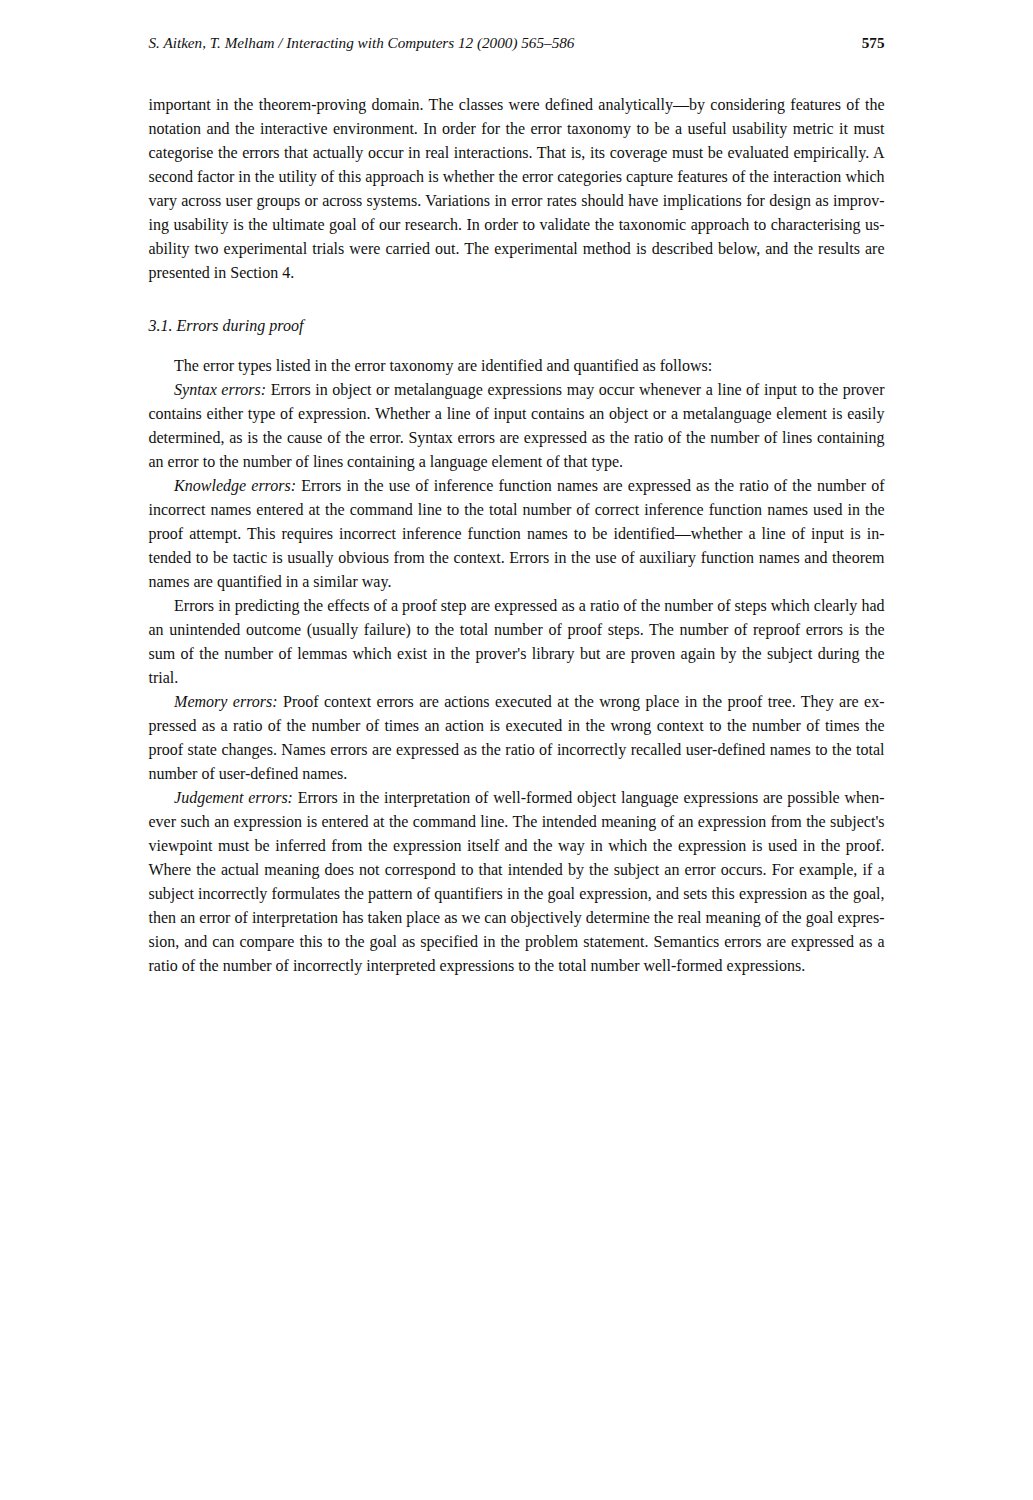S. Aitken, T. Melham / Interacting with Computers 12 (2000) 565–586 575
important in the theorem-proving domain. The classes were defined analytically—by considering features of the notation and the interactive environment. In order for the error taxonomy to be a useful usability metric it must categorise the errors that actually occur in real interactions. That is, its coverage must be evaluated empirically. A second factor in the utility of this approach is whether the error categories capture features of the interaction which vary across user groups or across systems. Variations in error rates should have implications for design as improving usability is the ultimate goal of our research. In order to validate the taxonomic approach to characterising usability two experimental trials were carried out. The experimental method is described below, and the results are presented in Section 4.
3.1. Errors during proof
The error types listed in the error taxonomy are identified and quantified as follows:
Syntax errors: Errors in object or metalanguage expressions may occur whenever a line of input to the prover contains either type of expression. Whether a line of input contains an object or a metalanguage element is easily determined, as is the cause of the error. Syntax errors are expressed as the ratio of the number of lines containing an error to the number of lines containing a language element of that type.
Knowledge errors: Errors in the use of inference function names are expressed as the ratio of the number of incorrect names entered at the command line to the total number of correct inference function names used in the proof attempt. This requires incorrect inference function names to be identified—whether a line of input is intended to be tactic is usually obvious from the context. Errors in the use of auxiliary function names and theorem names are quantified in a similar way.
Errors in predicting the effects of a proof step are expressed as a ratio of the number of steps which clearly had an unintended outcome (usually failure) to the total number of proof steps. The number of reproof errors is the sum of the number of lemmas which exist in the prover's library but are proven again by the subject during the trial.
Memory errors: Proof context errors are actions executed at the wrong place in the proof tree. They are expressed as a ratio of the number of times an action is executed in the wrong context to the number of times the proof state changes. Names errors are expressed as the ratio of incorrectly recalled user-defined names to the total number of user-defined names.
Judgement errors: Errors in the interpretation of well-formed object language expressions are possible whenever such an expression is entered at the command line. The intended meaning of an expression from the subject's viewpoint must be inferred from the expression itself and the way in which the expression is used in the proof. Where the actual meaning does not correspond to that intended by the subject an error occurs. For example, if a subject incorrectly formulates the pattern of quantifiers in the goal expression, and sets this expression as the goal, then an error of interpretation has taken place as we can objectively determine the real meaning of the goal expression, and can compare this to the goal as specified in the problem statement. Semantics errors are expressed as a ratio of the number of incorrectly interpreted expressions to the total number well-formed expressions.